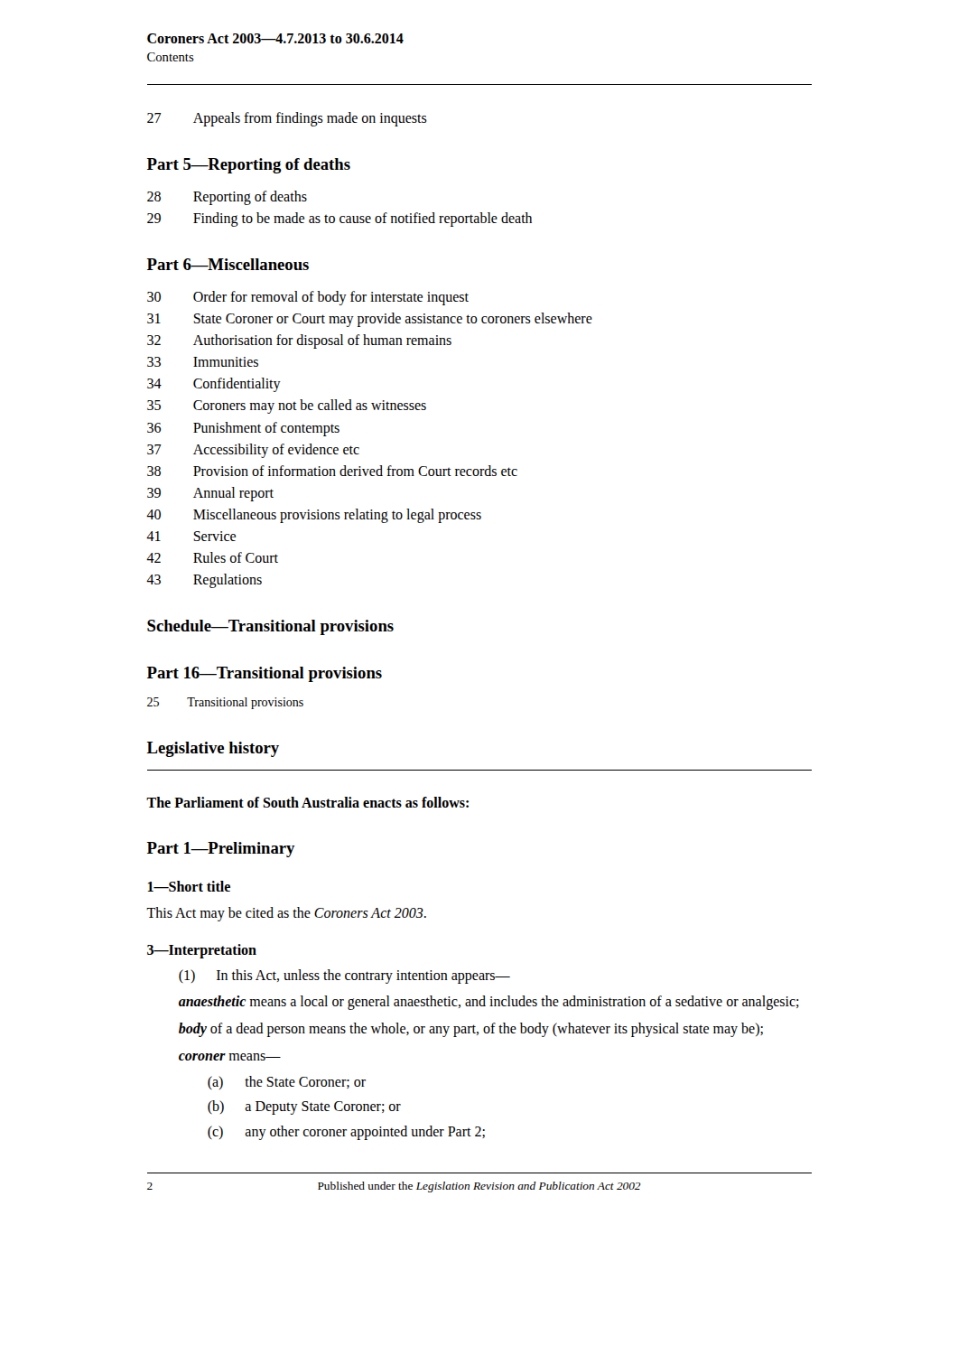Coroners Act 2003—4.7.2013 to 30.6.2014
Contents
| 27 | Appeals from findings made on inquests |
Part 5—Reporting of deaths
| 28 | Reporting of deaths |
| 29 | Finding to be made as to cause of notified reportable death |
Part 6—Miscellaneous
| 30 | Order for removal of body for interstate inquest |
| 31 | State Coroner or Court may provide assistance to coroners elsewhere |
| 32 | Authorisation for disposal of human remains |
| 33 | Immunities |
| 34 | Confidentiality |
| 35 | Coroners may not be called as witnesses |
| 36 | Punishment of contempts |
| 37 | Accessibility of evidence etc |
| 38 | Provision of information derived from Court records etc |
| 39 | Annual report |
| 40 | Miscellaneous provisions relating to legal process |
| 41 | Service |
| 42 | Rules of Court |
| 43 | Regulations |
Schedule—Transitional provisions
Part 16—Transitional provisions
| 25 | Transitional provisions |
Legislative history
The Parliament of South Australia enacts as follows:
Part 1—Preliminary
1—Short title
This Act may be cited as the Coroners Act 2003.
3—Interpretation
(1) In this Act, unless the contrary intention appears—
anaesthetic means a local or general anaesthetic, and includes the administration of a sedative or analgesic;
body of a dead person means the whole, or any part, of the body (whatever its physical state may be);
coroner means—
(a) the State Coroner; or
(b) a Deputy State Coroner; or
(c) any other coroner appointed under Part 2;
2
Published under the Legislation Revision and Publication Act 2002